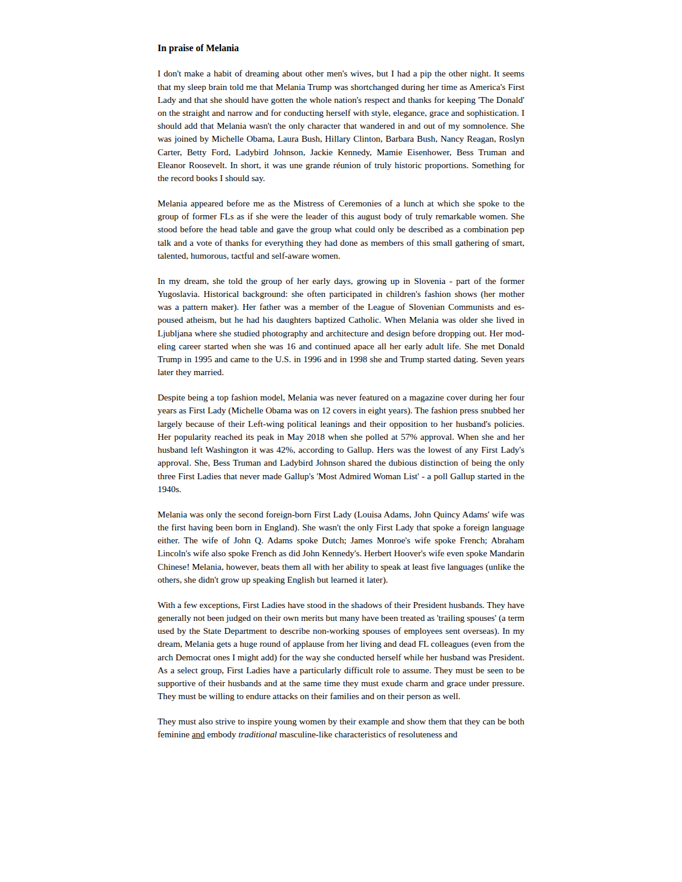In praise of Melania
I don't make a habit of dreaming about other men's wives, but I had a pip the other night. It seems that my sleep brain told me that Melania Trump was shortchanged during her time as America's First Lady and that she should have gotten the whole nation's respect and thanks for keeping 'The Donald' on the straight and narrow and for conducting herself with style, elegance, grace and sophistication. I should add that Melania wasn't the only character that wandered in and out of my somnolence. She was joined by Michelle Obama, Laura Bush, Hillary Clinton, Barbara Bush, Nancy Reagan, Roslyn Carter, Betty Ford, Ladybird Johnson, Jackie Kennedy, Mamie Eisenhower, Bess Truman and Eleanor Roosevelt. In short, it was une grande réunion of truly historic proportions. Something for the record books I should say.
Melania appeared before me as the Mistress of Ceremonies of a lunch at which she spoke to the group of former FLs as if she were the leader of this august body of truly remarkable women. She stood before the head table and gave the group what could only be described as a combination pep talk and a vote of thanks for everything they had done as members of this small gathering of smart, talented, humorous, tactful and self-aware women.
In my dream, she told the group of her early days, growing up in Slovenia - part of the former Yugoslavia. Historical background: she often participated in children's fashion shows (her mother was a pattern maker). Her father was a member of the League of Slovenian Communists and espoused atheism, but he had his daughters baptized Catholic. When Melania was older she lived in Ljubljana where she studied photography and architecture and design before dropping out. Her modeling career started when she was 16 and continued apace all her early adult life. She met Donald Trump in 1995 and came to the U.S. in 1996 and in 1998 she and Trump started dating. Seven years later they married.
Despite being a top fashion model, Melania was never featured on a magazine cover during her four years as First Lady (Michelle Obama was on 12 covers in eight years). The fashion press snubbed her largely because of their Left-wing political leanings and their opposition to her husband's policies. Her popularity reached its peak in May 2018 when she polled at 57% approval. When she and her husband left Washington it was 42%, according to Gallup. Hers was the lowest of any First Lady's approval. She, Bess Truman and Ladybird Johnson shared the dubious distinction of being the only three First Ladies that never made Gallup's 'Most Admired Woman List' - a poll Gallup started in the 1940s.
Melania was only the second foreign-born First Lady (Louisa Adams, John Quincy Adams' wife was the first having been born in England). She wasn't the only First Lady that spoke a foreign language either. The wife of John Q. Adams spoke Dutch; James Monroe's wife spoke French; Abraham Lincoln's wife also spoke French as did John Kennedy's. Herbert Hoover's wife even spoke Mandarin Chinese! Melania, however, beats them all with her ability to speak at least five languages (unlike the others, she didn't grow up speaking English but learned it later).
With a few exceptions, First Ladies have stood in the shadows of their President husbands. They have generally not been judged on their own merits but many have been treated as 'trailing spouses' (a term used by the State Department to describe non-working spouses of employees sent overseas). In my dream, Melania gets a huge round of applause from her living and dead FL colleagues (even from the arch Democrat ones I might add) for the way she conducted herself while her husband was President. As a select group, First Ladies have a particularly difficult role to assume. They must be seen to be supportive of their husbands and at the same time they must exude charm and grace under pressure. They must be willing to endure attacks on their families and on their person as well.
They must also strive to inspire young women by their example and show them that they can be both feminine and embody traditional masculine-like characteristics of resoluteness and